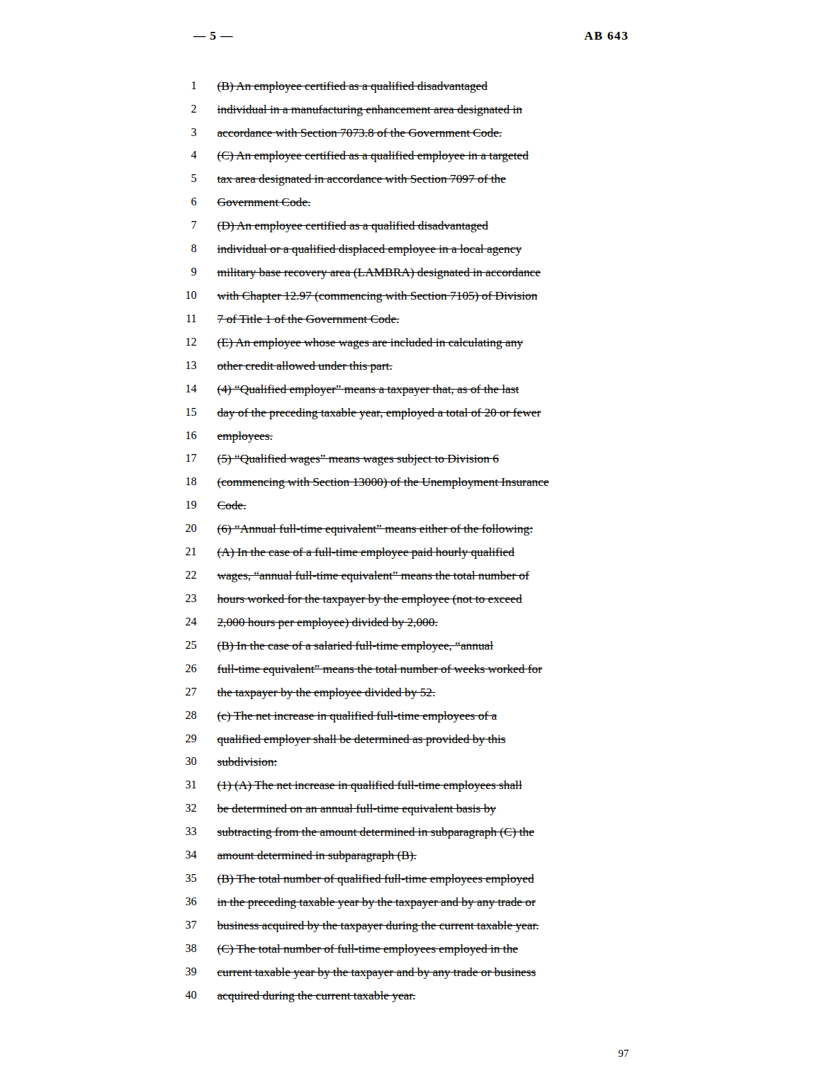— 5 — AB 643
(B) An employee certified as a qualified disadvantaged
individual in a manufacturing enhancement area designated in
accordance with Section 7073.8 of the Government Code.
(C) An employee certified as a qualified employee in a targeted
tax area designated in accordance with Section 7097 of the
Government Code.
(D) An employee certified as a qualified disadvantaged
individual or a qualified displaced employee in a local agency
military base recovery area (LAMBRA) designated in accordance
with Chapter 12.97 (commencing with Section 7105) of Division
7 of Title 1 of the Government Code.
(E) An employee whose wages are included in calculating any
other credit allowed under this part.
(4) “Qualified employer” means a taxpayer that, as of the last
day of the preceding taxable year, employed a total of 20 or fewer
employees.
(5) “Qualified wages” means wages subject to Division 6
(commencing with Section 13000) of the Unemployment Insurance
Code.
(6) “Annual full-time equivalent” means either of the following:
(A) In the case of a full-time employee paid hourly qualified
wages, “annual full-time equivalent” means the total number of
hours worked for the taxpayer by the employee (not to exceed
2,000 hours per employee) divided by 2,000.
(B) In the case of a salaried full-time employee, “annual
full-time equivalent” means the total number of weeks worked for
the taxpayer by the employee divided by 52.
(c) The net increase in qualified full-time employees of a
qualified employer shall be determined as provided by this
subdivision:
(1) (A) The net increase in qualified full-time employees shall
be determined on an annual full-time equivalent basis by
subtracting from the amount determined in subparagraph (C) the
amount determined in subparagraph (B).
(B) The total number of qualified full-time employees employed
in the preceding taxable year by the taxpayer and by any trade or
business acquired by the taxpayer during the current taxable year.
(C) The total number of full-time employees employed in the
current taxable year by the taxpayer and by any trade or business
acquired during the current taxable year.
97